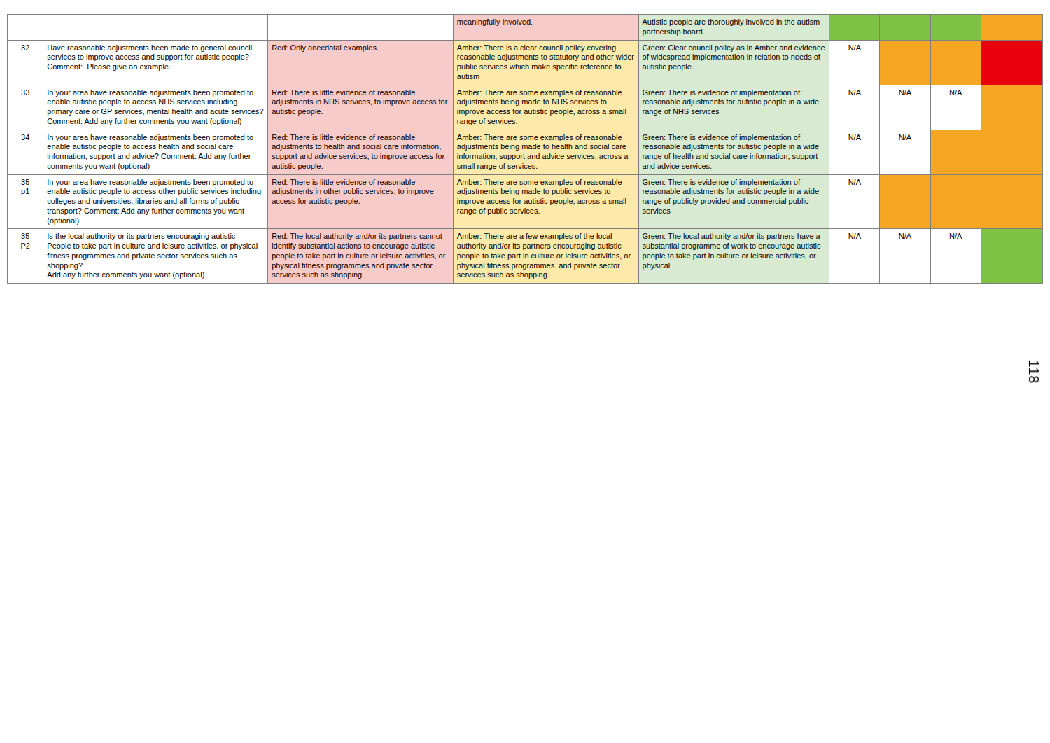118
| | | | meaningfully involved. | Autistic people are thoroughly involved in the autism partnership board. | | | | |
| 32 | Have reasonable adjustments been made to general council services to improve access and support for autistic people? Comment: Please give an example. | Red: Only anecdotal examples. | Amber: There is a clear council policy covering reasonable adjustments to statutory and other wider public services which make specific reference to autism | Green: Clear council policy as in Amber and evidence of widespread implementation in relation to needs of autistic people. | N/A | | | |
| 33 | In your area have reasonable adjustments been promoted to enable autistic people to access NHS services including primary care or GP services, mental health and acute services? Comment: Add any further comments you want (optional) | Red: There is little evidence of reasonable adjustments in NHS services, to improve access for autistic people. | Amber: There are some examples of reasonable adjustments being made to NHS services to improve access for autistic people, across a small range of services. | Green: There is evidence of implementation of reasonable adjustments for autistic people in a wide range of NHS services | N/A | N/A | N/A | |
| 34 | In your area have reasonable adjustments been promoted to enable autistic people to access health and social care information, support and advice? Comment: Add any further comments you want (optional) | Red: There is little evidence of reasonable adjustments to health and social care information, support and advice services, to improve access for autistic people. | Amber: There are some examples of reasonable adjustments being made to health and social care information, support and advice services, across a small range of services. | Green: There is evidence of implementation of reasonable adjustments for autistic people in a wide range of health and social care information, support and advice services. | N/A | N/A | | |
| 35 p1 | In your area have reasonable adjustments been promoted to enable autistic people to access other public services including colleges and universities, libraries and all forms of public transport? Comment: Add any further comments you want (optional) | Red: There is little evidence of reasonable adjustments in other public services, to improve access for autistic people. | Amber: There are some examples of reasonable adjustments being made to public services to improve access for autistic people, across a small range of public services. | Green: There is evidence of implementation of reasonable adjustments for autistic people in a wide range of publicly provided and commercial public services | N/A | | | |
| 35 P2 | Is the local authority or its partners encouraging autistic People to take part in culture and leisure activities, or physical fitness programmes and private sector services such as shopping? Add any further comments you want (optional) | Red: The local authority and/or its partners cannot identify substantial actions to encourage autistic people to take part in culture or leisure activities, or physical fitness programmes and private sector services such as shopping. | Amber: There are a few examples of the local authority and/or its partners encouraging autistic people to take part in culture or leisure activities, or physical fitness programmes. and private sector services such as shopping. | Green: The local authority and/or its partners have a substantial programme of work to encourage autistic people to take part in culture or leisure activities, or physical | N/A | N/A | N/A | |